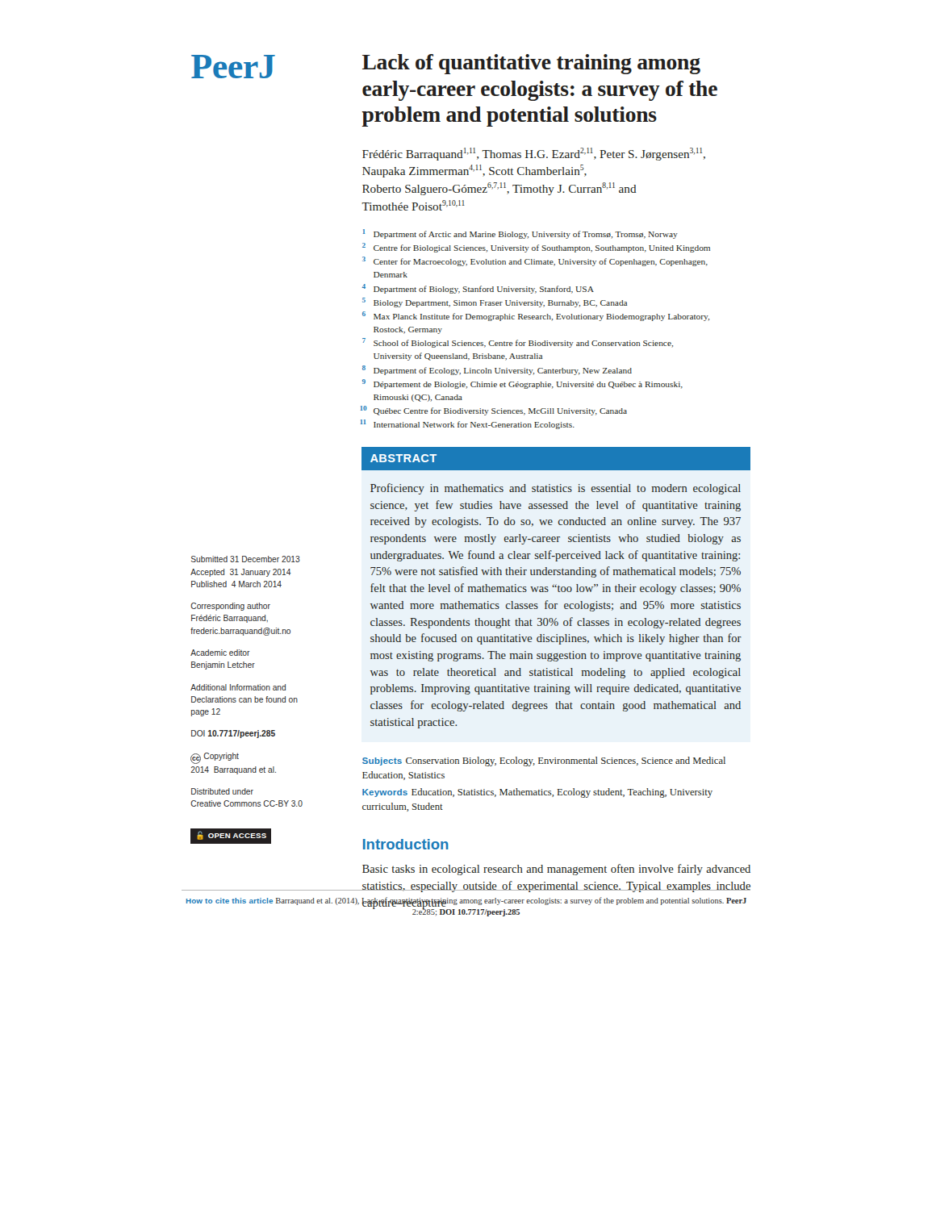PeerJ
Submitted 31 December 2013
Accepted 31 January 2014
Published 4 March 2014
Corresponding author
Frédéric Barraquand,
frederic.barraquand@uit.no
Academic editor
Benjamin Letcher
Additional Information and
Declarations can be found on
page 12
DOI 10.7717/peerj.285
cc Copyright
2014 Barraquand et al.
Distributed under
Creative Commons CC-BY 3.0
🔓OPEN ACCESS
Lack of quantitative training among early-career ecologists: a survey of the problem and potential solutions
Frédéric Barraquand1,11, Thomas H.G. Ezard2,11, Peter S. Jørgensen3,11,
Naupaka Zimmerman4,11, Scott Chamberlain5,
Roberto Salguero-Gómez6,7,11, Timothy J. Curran8,11 and
Timothée Poisot9,10,11
1 Department of Arctic and Marine Biology, University of Tromsø, Tromsø, Norway
2 Centre for Biological Sciences, University of Southampton, Southampton, United Kingdom
3 Center for Macroecology, Evolution and Climate, University of Copenhagen, Copenhagen,
Denmark
4 Department of Biology, Stanford University, Stanford, USA
5 Biology Department, Simon Fraser University, Burnaby, BC, Canada
6 Max Planck Institute for Demographic Research, Evolutionary Biodemography Laboratory,
Rostock, Germany
7 School of Biological Sciences, Centre for Biodiversity and Conservation Science,
University of Queensland, Brisbane, Australia
8 Department of Ecology, Lincoln University, Canterbury, New Zealand
9 Département de Biologie, Chimie et Géographie, Université du Québec à Rimouski,
Rimouski (QC), Canada
10 Québec Centre for Biodiversity Sciences, McGill University, Canada
11 International Network for Next-Generation Ecologists.
ABSTRACT
Proficiency in mathematics and statistics is essential to modern ecological science, yet few studies have assessed the level of quantitative training received by ecologists. To do so, we conducted an online survey. The 937 respondents were mostly early-career scientists who studied biology as undergraduates. We found a clear self-perceived lack of quantitative training: 75% were not satisfied with their understanding of mathematical models; 75% felt that the level of mathematics was “too low” in their ecology classes; 90% wanted more mathematics classes for ecologists; and 95% more statistics classes. Respondents thought that 30% of classes in ecology-related degrees should be focused on quantitative disciplines, which is likely higher than for most existing programs. The main suggestion to improve quantitative training was to relate theoretical and statistical modeling to applied ecological problems. Improving quantitative training will require dedicated, quantitative classes for ecology-related degrees that contain good mathematical and statistical practice.
Subjects Conservation Biology, Ecology, Environmental Sciences, Science and Medical Education, Statistics
Keywords Education, Statistics, Mathematics, Ecology student, Teaching, University curriculum, Student
Introduction
Basic tasks in ecological research and management often involve fairly advanced statistics, especially outside of experimental science. Typical examples include capture–recapture
How to cite this article Barraquand et al. (2014), Lack of quantitative training among early-career ecologists: a survey of the problem and potential solutions. PeerJ 2:e285; DOI 10.7717/peerj.285